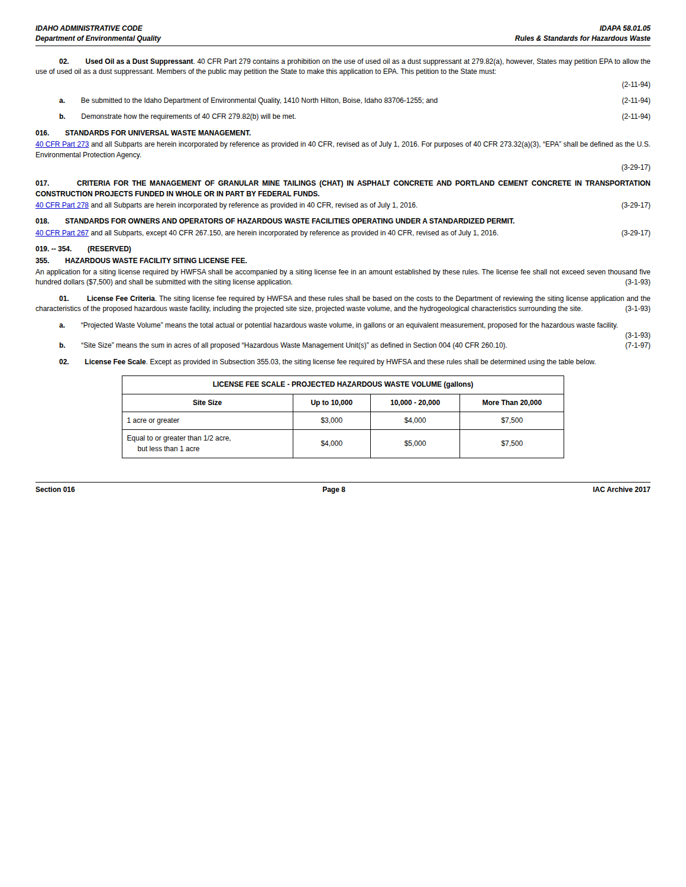IDAHO ADMINISTRATIVE CODE Department of Environmental Quality
IDAPA 58.01.05 Rules & Standards for Hazardous Waste
02. Used Oil as a Dust Suppressant. 40 CFR Part 279 contains a prohibition on the use of used oil as a dust suppressant at 279.82(a), however, States may petition EPA to allow the use of used oil as a dust suppressant. Members of the public may petition the State to make this application to EPA. This petition to the State must:
(2-11-94)
a. Be submitted to the Idaho Department of Environmental Quality, 1410 North Hilton, Boise, Idaho 83706-1255; and(2-11-94)
b. Demonstrate how the requirements of 40 CFR 279.82(b) will be met.(2-11-94)
016. STANDARDS FOR UNIVERSAL WASTE MANAGEMENT.
40 CFR Part 273 and all Subparts are herein incorporated by reference as provided in 40 CFR, revised as of July 1, 2016. For purposes of 40 CFR 273.32(a)(3), “EPA” shall be defined as the U.S. Environmental Protection Agency.
(3-29-17)
017. CRITERIA FOR THE MANAGEMENT OF GRANULAR MINE TAILINGS (CHAT) IN ASPHALT CONCRETE AND PORTLAND CEMENT CONCRETE IN TRANSPORTATION CONSTRUCTION PROJECTS FUNDED IN WHOLE OR IN PART BY FEDERAL FUNDS.
40 CFR Part 278 and all Subparts are herein incorporated by reference as provided in 40 CFR, revised as of July 1, 2016.(3-29-17)
018. STANDARDS FOR OWNERS AND OPERATORS OF HAZARDOUS WASTE FACILITIES OPERATING UNDER A STANDARDIZED PERMIT.
40 CFR Part 267 and all Subparts, except 40 CFR 267.150, are herein incorporated by reference as provided in 40 CFR, revised as of July 1, 2016.(3-29-17)
019. -- 354. (RESERVED)
355. HAZARDOUS WASTE FACILITY SITING LICENSE FEE.
An application for a siting license required by HWFSA shall be accompanied by a siting license fee in an amount established by these rules. The license fee shall not exceed seven thousand five hundred dollars ($7,500) and shall be submitted with the siting license application.(3-1-93)
01. License Fee Criteria. The siting license fee required by HWFSA and these rules shall be based on the costs to the Department of reviewing the siting license application and the characteristics of the proposed hazardous waste facility, including the projected site size, projected waste volume, and the hydrogeological characteristics surrounding the site.(3-1-93)
a. “Projected Waste Volume” means the total actual or potential hazardous waste volume, in gallons or an equivalent measurement, proposed for the hazardous waste facility.(3-1-93)
b. “Site Size” means the sum in acres of all proposed “Hazardous Waste Management Unit(s)” as defined in Section 004 (40 CFR 260.10).(7-1-97)
02. License Fee Scale. Except as provided in Subsection 355.03, the siting license fee required by HWFSA and these rules shall be determined using the table below.
| LICENSE FEE SCALE - PROJECTED HAZARDOUS WASTE VOLUME (gallons) |
| --- |
| Site Size | Up to 10,000 | 10,000 - 20,000 | More Than 20,000 |
| 1 acre or greater | $3,000 | $4,000 | $7,500 |
| Equal to or greater than 1/2 acre, but less than 1 acre | $4,000 | $5,000 | $7,500 |
Section 016
Page 8
IAC Archive 2017